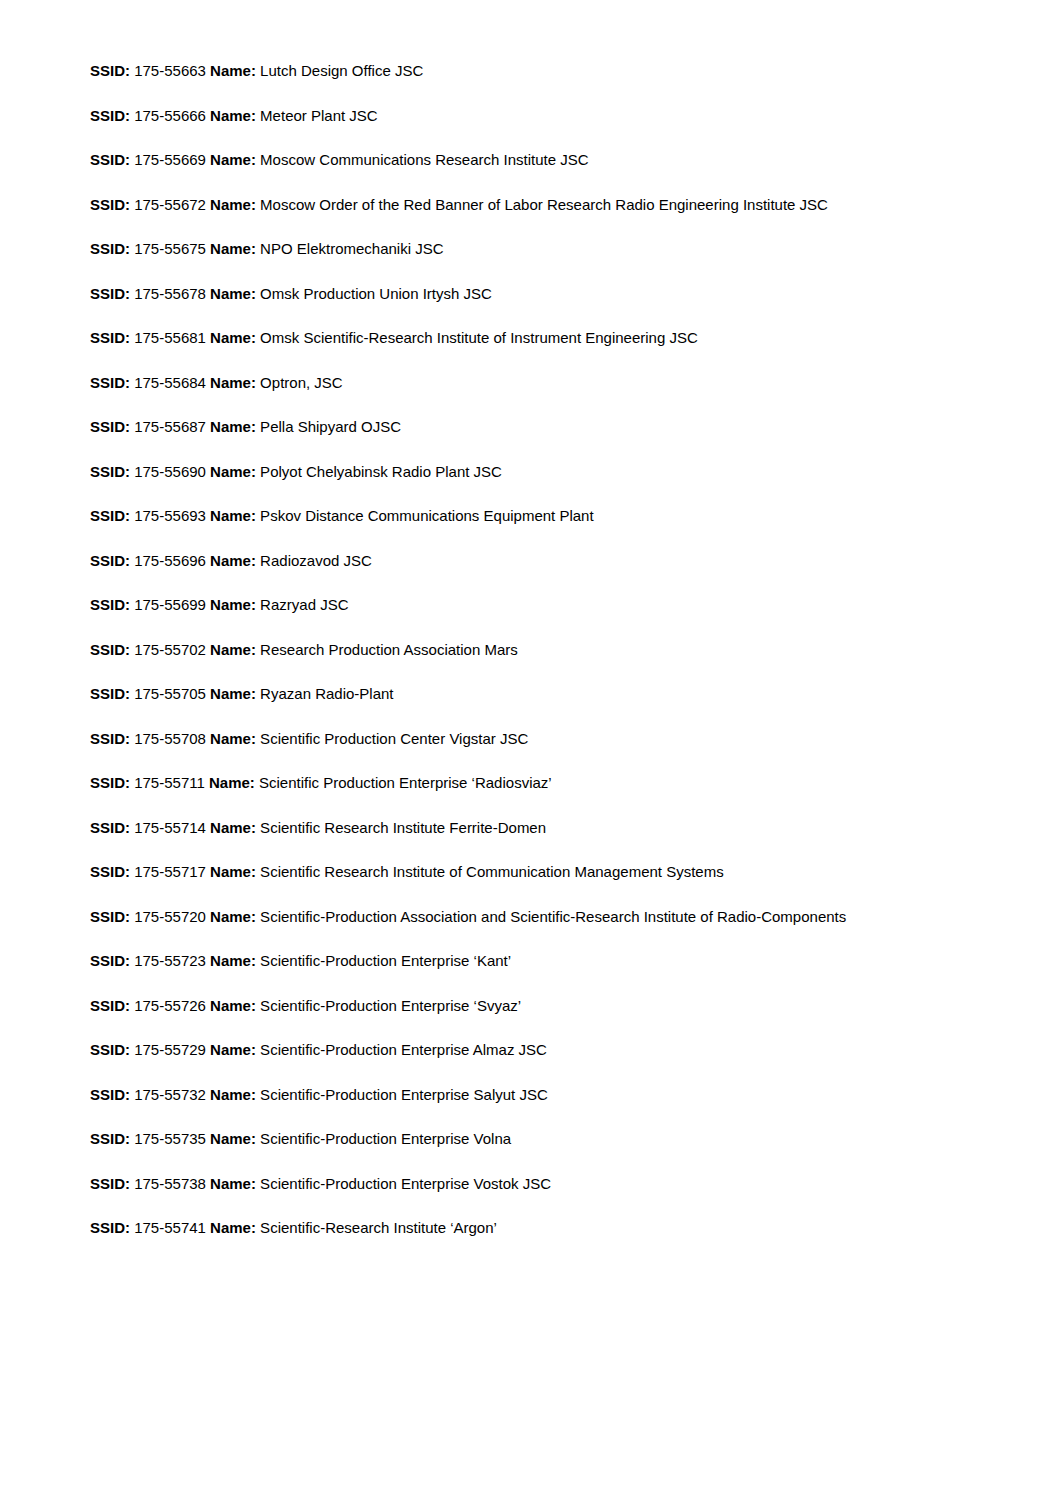SSID: 175-55663 Name: Lutch Design Office JSC
SSID: 175-55666 Name: Meteor Plant JSC
SSID: 175-55669 Name: Moscow Communications Research Institute JSC
SSID: 175-55672 Name: Moscow Order of the Red Banner of Labor Research Radio Engineering Institute JSC
SSID: 175-55675 Name: NPO Elektromechaniki JSC
SSID: 175-55678 Name: Omsk Production Union Irtysh JSC
SSID: 175-55681 Name: Omsk Scientific-Research Institute of Instrument Engineering JSC
SSID: 175-55684 Name: Optron, JSC
SSID: 175-55687 Name: Pella Shipyard OJSC
SSID: 175-55690 Name: Polyot Chelyabinsk Radio Plant JSC
SSID: 175-55693 Name: Pskov Distance Communications Equipment Plant
SSID: 175-55696 Name: Radiozavod JSC
SSID: 175-55699 Name: Razryad JSC
SSID: 175-55702 Name: Research Production Association Mars
SSID: 175-55705 Name: Ryazan Radio-Plant
SSID: 175-55708 Name: Scientific Production Center Vigstar JSC
SSID: 175-55711 Name: Scientific Production Enterprise ‘Radiosviaz’
SSID: 175-55714 Name: Scientific Research Institute Ferrite-Domen
SSID: 175-55717 Name: Scientific Research Institute of Communication Management Systems
SSID: 175-55720 Name: Scientific-Production Association and Scientific-Research Institute of Radio-Components
SSID: 175-55723 Name: Scientific-Production Enterprise ‘Kant’
SSID: 175-55726 Name: Scientific-Production Enterprise ‘Svyaz’
SSID: 175-55729 Name: Scientific-Production Enterprise Almaz JSC
SSID: 175-55732 Name: Scientific-Production Enterprise Salyut JSC
SSID: 175-55735 Name: Scientific-Production Enterprise Volna
SSID: 175-55738 Name: Scientific-Production Enterprise Vostok JSC
SSID: 175-55741 Name: Scientific-Research Institute ‘Argon’